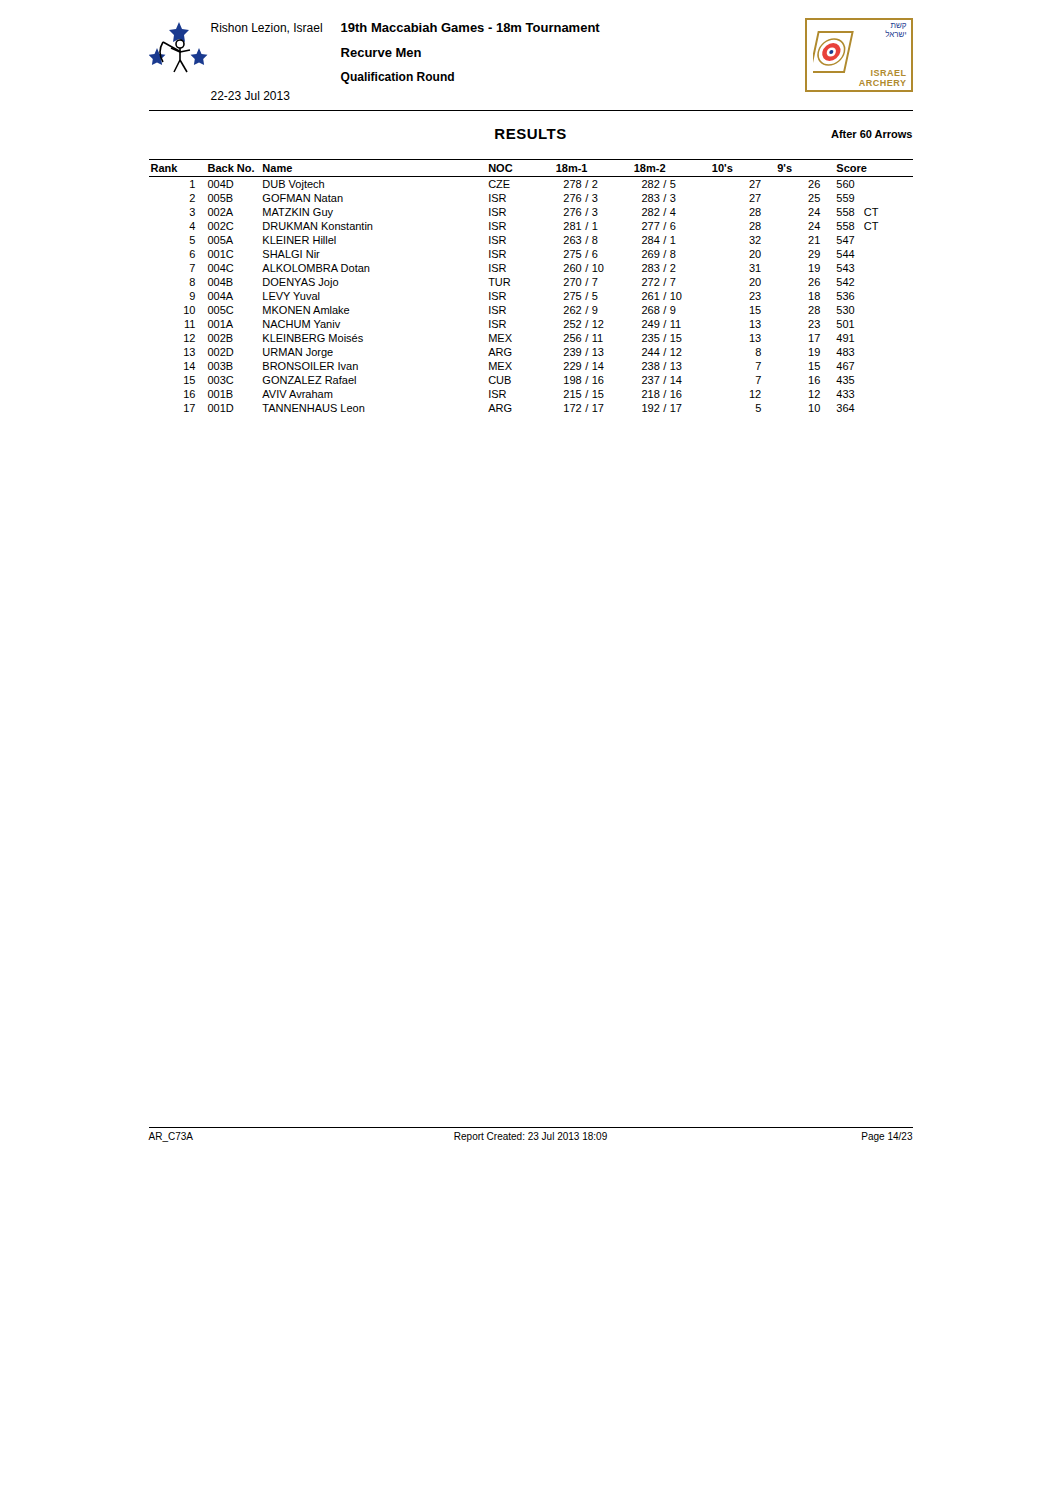Rishon Lezion, Israel
22-23 Jul 2013
19th Maccabiah Games - 18m Tournament
Recurve Men
Qualification Round
קשת
ישראל
ISRAEL
ARCHERY
RESULTS
After 60 Arrows
| Rank | Back No. | Name | NOC | 18m-1 | 18m-2 | 10's | 9's | Score |
| --- | --- | --- | --- | --- | --- | --- | --- | --- |
| 1 | 004D | DUB Vojtech | CZE | 278 / 2 | 282 / 5 | 27 | 26 | 560 |
| 2 | 005B | GOFMAN Natan | ISR | 276 / 3 | 283 / 3 | 27 | 25 | 559 |
| 3 | 002A | MATZKIN Guy | ISR | 276 / 3 | 282 / 4 | 28 | 24 | 558 CT |
| 4 | 002C | DRUKMAN Konstantin | ISR | 281 / 1 | 277 / 6 | 28 | 24 | 558 CT |
| 5 | 005A | KLEINER Hillel | ISR | 263 / 8 | 284 / 1 | 32 | 21 | 547 |
| 6 | 001C | SHALGI Nir | ISR | 275 / 6 | 269 / 8 | 20 | 29 | 544 |
| 7 | 004C | ALKOLOMBRA Dotan | ISR | 260 / 10 | 283 / 2 | 31 | 19 | 543 |
| 8 | 004B | DOENYAS Jojo | TUR | 270 / 7 | 272 / 7 | 20 | 26 | 542 |
| 9 | 004A | LEVY Yuval | ISR | 275 / 5 | 261 / 10 | 23 | 18 | 536 |
| 10 | 005C | MKONEN Amlake | ISR | 262 / 9 | 268 / 9 | 15 | 28 | 530 |
| 11 | 001A | NACHUM Yaniv | ISR | 252 / 12 | 249 / 11 | 13 | 23 | 501 |
| 12 | 002B | KLEINBERG Moisés | MEX | 256 / 11 | 235 / 15 | 13 | 17 | 491 |
| 13 | 002D | URMAN Jorge | ARG | 239 / 13 | 244 / 12 | 8 | 19 | 483 |
| 14 | 003B | BRONSOILER Ivan | MEX | 229 / 14 | 238 / 13 | 7 | 15 | 467 |
| 15 | 003C | GONZALEZ Rafael | CUB | 198 / 16 | 237 / 14 | 7 | 16 | 435 |
| 16 | 001B | AVIV Avraham | ISR | 215 / 15 | 218 / 16 | 12 | 12 | 433 |
| 17 | 001D | TANNENHAUS Leon | ARG | 172 / 17 | 192 / 17 | 5 | 10 | 364 |
AR_C73A
Report Created: 23 Jul 2013 18:09
Page 14/23